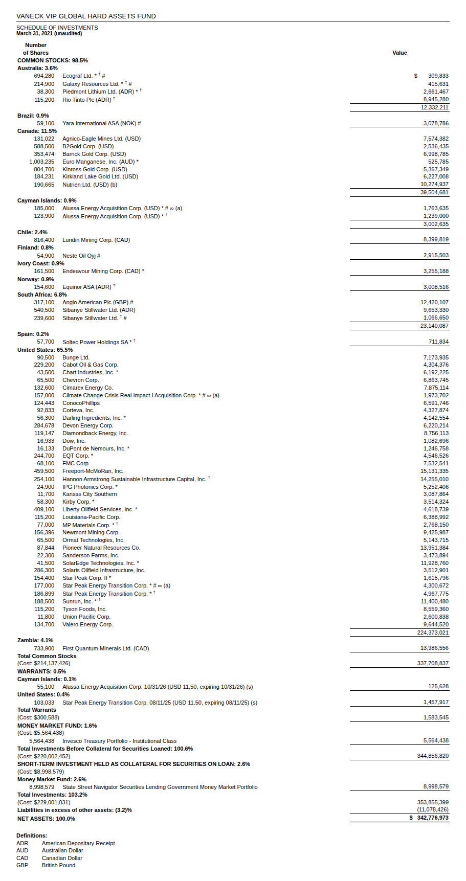VANECK VIP GLOBAL HARD ASSETS FUND
SCHEDULE OF INVESTMENTS
March 31, 2021 (unaudited)
| Number of Shares | | Value |
| COMMON STOCKS: 98.5% |
| Australia: 3.6% |
| 694,280 | Ecograf Ltd. * † # | $ 309,833 |
| 214,900 | Galaxy Resources Ltd. * † # | 415,631 |
| 38,300 | Piedmont Lithium Ltd. (ADR) * † | 2,661,467 |
| 115,200 | Rio Tinto Plc (ADR) † | 8,945,280 |
| | | 12,332,211 |
| Brazil: 0.9% |
| 59,100 | Yara International ASA (NOK) # | 3,078,786 |
| Canada: 11.5% |
| 131,022 | Agnico-Eagle Mines Ltd. (USD) | 7,574,382 |
| 588,500 | B2Gold Corp. (USD) | 2,536,435 |
| 353,474 | Barrick Gold Corp. (USD) | 6,998,785 |
| 1,003,235 | Euro Manganese, Inc. (AUD) * | 525,785 |
| 804,700 | Kinross Gold Corp. (USD) | 5,367,349 |
| 184,231 | Kirkland Lake Gold Ltd. (USD) | 6,227,008 |
| 190,665 | Nutrien Ltd. (USD) (b) | 10,274,937 |
| | | 39,504,681 |
| Cayman Islands: 0.9% |
| 185,000 | Alussa Energy Acquisition Corp. (USD) * # ∞ (a) | 1,763,635 |
| 123,900 | Alussa Energy Acquisition Corp. (USD) * † | 1,239,000 |
| | | 3,002,635 |
| Chile: 2.4% |
| 816,400 | Lundin Mining Corp. (CAD) | 8,399,819 |
| Finland: 0.8% |
| 54,900 | Neste Oil Oyj # | 2,915,503 |
| Ivory Coast: 0.9% |
| 161,500 | Endeavour Mining Corp. (CAD) * | 3,255,188 |
| Norway: 0.9% |
| 154,600 | Equinor ASA (ADR) † | 3,008,516 |
| South Africa: 6.8% |
| 317,100 | Anglo American Plc (GBP) # | 12,420,107 |
| 540,500 | Sibanye Stillwater Ltd. (ADR) | 9,653,330 |
| 239,600 | Sibanye Stillwater Ltd. † # | 1,066,650 |
| | | 23,140,087 |
| Spain: 0.2% |
| 57,700 | Soltec Power Holdings SA * † | 711,834 |
| United States: 65.5% |
| 90,500 | Bunge Ltd. | 7,173,935 |
| 229,200 | Cabot Oil & Gas Corp. | 4,304,376 |
| 43,500 | Chart Industries, Inc. * | 6,192,225 |
| 65,500 | Chevron Corp. | 6,863,745 |
| 132,600 | Cimarex Energy Co. | 7,875,114 |
| 157,000 | Climate Change Crisis Real Impact I Acquisition Corp. * # ∞ (a) | 1,973,702 |
| 124,443 | ConocoPhillips | 6,591,746 |
| 92,833 | Corteva, Inc. | 4,327,874 |
| 56,300 | Darling Ingredients, Inc. * | 4,142,554 |
| 284,678 | Devon Energy Corp. | 6,220,214 |
| 119,147 | Diamondback Energy, Inc. | 8,756,113 |
| 16,933 | Dow, Inc. | 1,082,696 |
| 16,133 | DuPont de Nemours, Inc. * | 1,246,758 |
| 244,700 | EQT Corp. * | 4,546,526 |
| 68,100 | FMC Corp. | 7,532,541 |
| 459,500 | Freeport-McMoRan, Inc. | 15,131,335 |
| 254,100 | Hannon Armstrong Sustainable Infrastructure Capital, Inc. † | 14,255,010 |
| 24,900 | IPG Photonics Corp. * | 5,252,406 |
| 11,700 | Kansas City Southern | 3,087,864 |
| 58,300 | Kirby Corp. * | 3,514,324 |
| 409,100 | Liberty Oilfield Services, Inc. * | 4,618,739 |
| 115,200 | Louisiana-Pacific Corp. | 6,388,992 |
| 77,000 | MP Materials Corp. * † | 2,768,150 |
| 156,396 | Newmont Mining Corp. | 9,425,987 |
| 65,500 | Ormat Technologies, Inc. | 5,143,715 |
| 87,844 | Pioneer Natural Resources Co. | 13,951,384 |
| 22,300 | Sanderson Farms, Inc. | 3,473,894 |
| 41,500 | SolarEdge Technologies, Inc. * | 11,928,760 |
| 286,300 | Solaris Oilfield Infrastructure, Inc. | 3,512,901 |
| 154,400 | Star Peak Corp. II * | 1,615,796 |
| 177,000 | Star Peak Energy Transition Corp. * # ∞ (a) | 4,300,672 |
| 186,899 | Star Peak Energy Transition Corp. * † | 4,967,775 |
| 188,500 | Sunrun, Inc. * † | 11,400,480 |
| 115,200 | Tyson Foods, Inc. | 8,559,360 |
| 11,800 | Union Pacific Corp. | 2,600,838 |
| 134,700 | Valero Energy Corp. | 9,644,520 |
| | | 224,373,021 |
| Zambia: 4.1% |
| 733,900 | First Quantum Minerals Ltd. (CAD) | 13,986,556 |
| Total Common Stocks (Cost: $214,137,426) | 337,708,837 |
| WARRANTS: 0.5% |
| Cayman Islands: 0.1% |
| 55,100 | Alussa Energy Acquisition Corp. 10/31/26 (USD 11.50, expiring 10/31/26) (s) | 125,628 |
| United States: 0.4% |
| 103,033 | Star Peak Energy Transition Corp. 08/11/25 (USD 11.50, expiring 08/11/25) (s) | 1,457,917 |
| Total Warrants (Cost: $300,588) | 1,583,545 |
| MONEY MARKET FUND: 1.6% (Cost: $5,564,438) |
| 5,564,438 | Invesco Treasury Portfolio - Institutional Class | 5,564,438 |
| Total Investments Before Collateral for Securities Loaned: 100.6% (Cost: $220,002,452) | 344,856,820 |
| SHORT-TERM INVESTMENT HELD AS COLLATERAL FOR SECURITIES ON LOAN: 2.6% (Cost: $8,998,579) |
| Money Market Fund: 2.6% |
| 8,998,579 | State Street Navigator Securities Lending Government Money Market Portfolio | 8,998,579 |
| Total Investments: 103.2% (Cost: $229,001,031) | 353,855,399 |
| Liabilities in excess of other assets: (3.2)% | (11,078,426) |
| NET ASSETS: 100.0% | $ 342,776,973 |
Definitions:
| ADR | American Depositary Receipt |
| AUD | Australian Dollar |
| CAD | Canadian Dollar |
| GBP | British Pound |